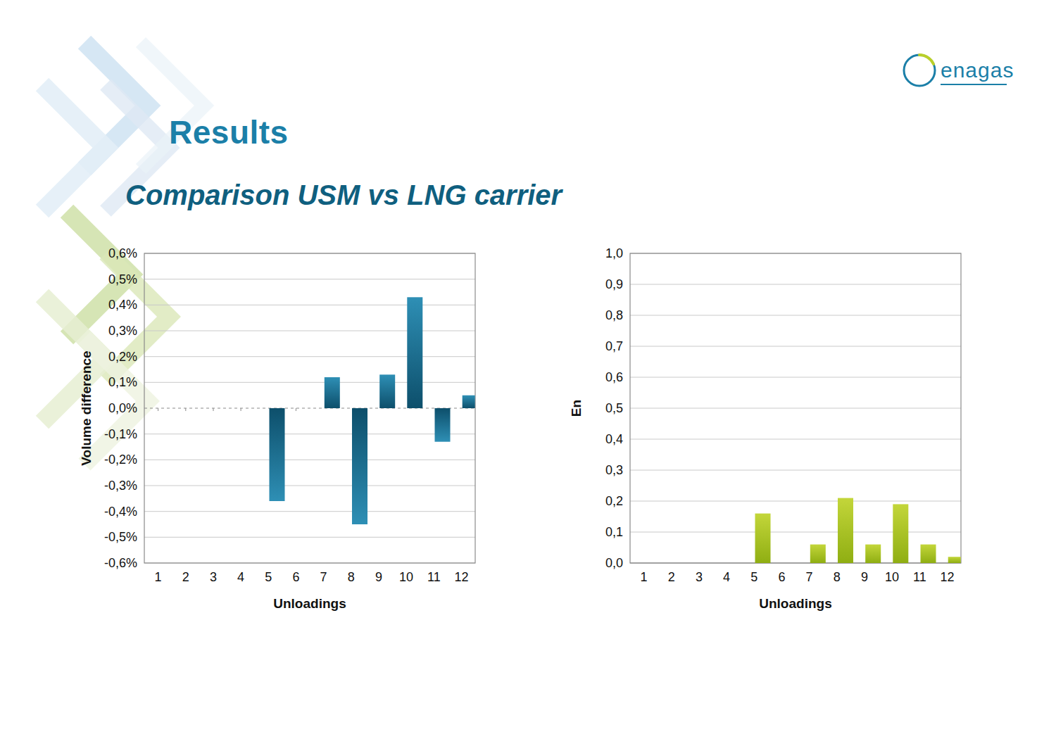enagas
Results
Comparison USM vs LNG carrier
0,6% 0,5% 0,4% 0,3% 0,2% 0,1% 0,0% -0,1% -0,2% -0,3% -0,4% -0,5% -0,6% Volume difference 1 2 3 4 5 6 7 8 9 10 11 12 Unloadings
1,0 0,9 0,8 0,7 0,6 0,5 0,4 0,3 0,2 0,1 0,0 En 1 2 3 4 5 6 7 8 9 10 11 12 Unloadings